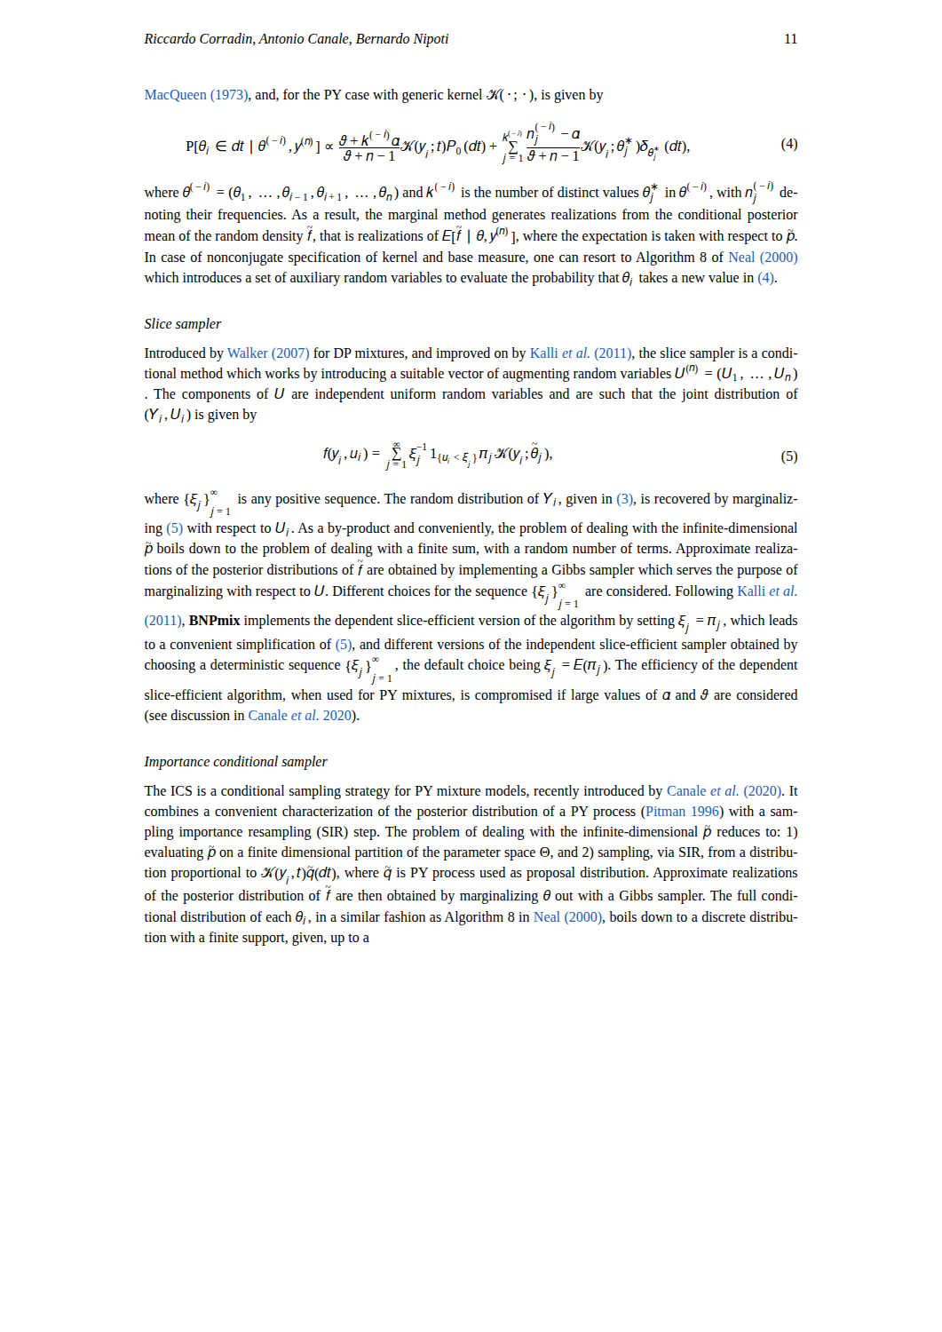Riccardo Corradin, Antonio Canale, Bernardo Nipoti 11
MacQueen (1973), and, for the PY case with generic kernel 𝒦(⋅;⋅), is given by
P[θi∈dt ∣ θ(−i), y(n) ] ∝ ϑ+k(−i)α ϑ+n−1 𝒦(yi;t) P0(dt) + ∑ j=1 k(−i) nj(−i)−α ϑ+n−1 𝒦(yi;θj∗) δθj∗(dt),
(4)
where θ(−i)=(θ1,…,θi−1,θi+1,…,θn) and k(−i) is the number of distinct values θj∗ in θ(−i), with nj(−i) denoting their frequencies. As a result, the marginal method generates realizations from the conditional posterior mean of the random density f~, that is realizations of E[f~∣θ,y(n)], where the expectation is taken with respect to p~. In case of nonconjugate specification of kernel and base measure, one can resort to Algorithm 8 of Neal (2000) which introduces a set of auxiliary random variables to evaluate the probability that θi takes a new value in (4).
Slice sampler
Introduced by Walker (2007) for DP mixtures, and improved on by Kalli et al. (2011), the slice sampler is a conditional method which works by introducing a suitable vector of augmenting random variables U(n)=(U1,…,Un). The components of U are independent uniform random variables and are such that the joint distribution of (Yi,Ui) is given by
f(yi,ui) = ∑ j=1 ∞ ξj−1 1{ui<ξj} πj 𝒦(yi;θ~j),
(5)
where {ξj}j=1∞ is any positive sequence. The random distribution of Yi, given in (3), is recovered by marginalizing (5) with respect to Ui. As a by-product and conveniently, the problem of dealing with the infinite-dimensional p~ boils down to the problem of dealing with a finite sum, with a random number of terms. Approximate realizations of the posterior distributions of f~ are obtained by implementing a Gibbs sampler which serves the purpose of marginalizing with respect to U. Different choices for the sequence {ξj}j=1∞ are considered. Following Kalli et al. (2011), BNPmix implements the dependent slice-efficient version of the algorithm by setting ξj=πj, which leads to a convenient simplification of (5), and different versions of the independent slice-efficient sampler obtained by choosing a deterministic sequence {ξj}j=1∞, the default choice being ξj=E(πj). The efficiency of the dependent slice-efficient algorithm, when used for PY mixtures, is compromised if large values of α and ϑ are considered (see discussion in Canale et al. 2020).
Importance conditional sampler
The ICS is a conditional sampling strategy for PY mixture models, recently introduced by Canale et al. (2020). It combines a convenient characterization of the posterior distribution of a PY process (Pitman 1996) with a sampling importance resampling (SIR) step. The problem of dealing with the infinite-dimensional p~ reduces to: 1) evaluating p~ on a finite dimensional partition of the parameter space Θ, and 2) sampling, via SIR, from a distribution proportional to 𝒦(yi,t)q~(dt), where q~ is PY process used as proposal distribution. Approximate realizations of the posterior distribution of f~ are then obtained by marginalizing θ out with a Gibbs sampler. The full conditional distribution of each θi, in a similar fashion as Algorithm 8 in Neal (2000), boils down to a discrete distribution with a finite support, given, up to a